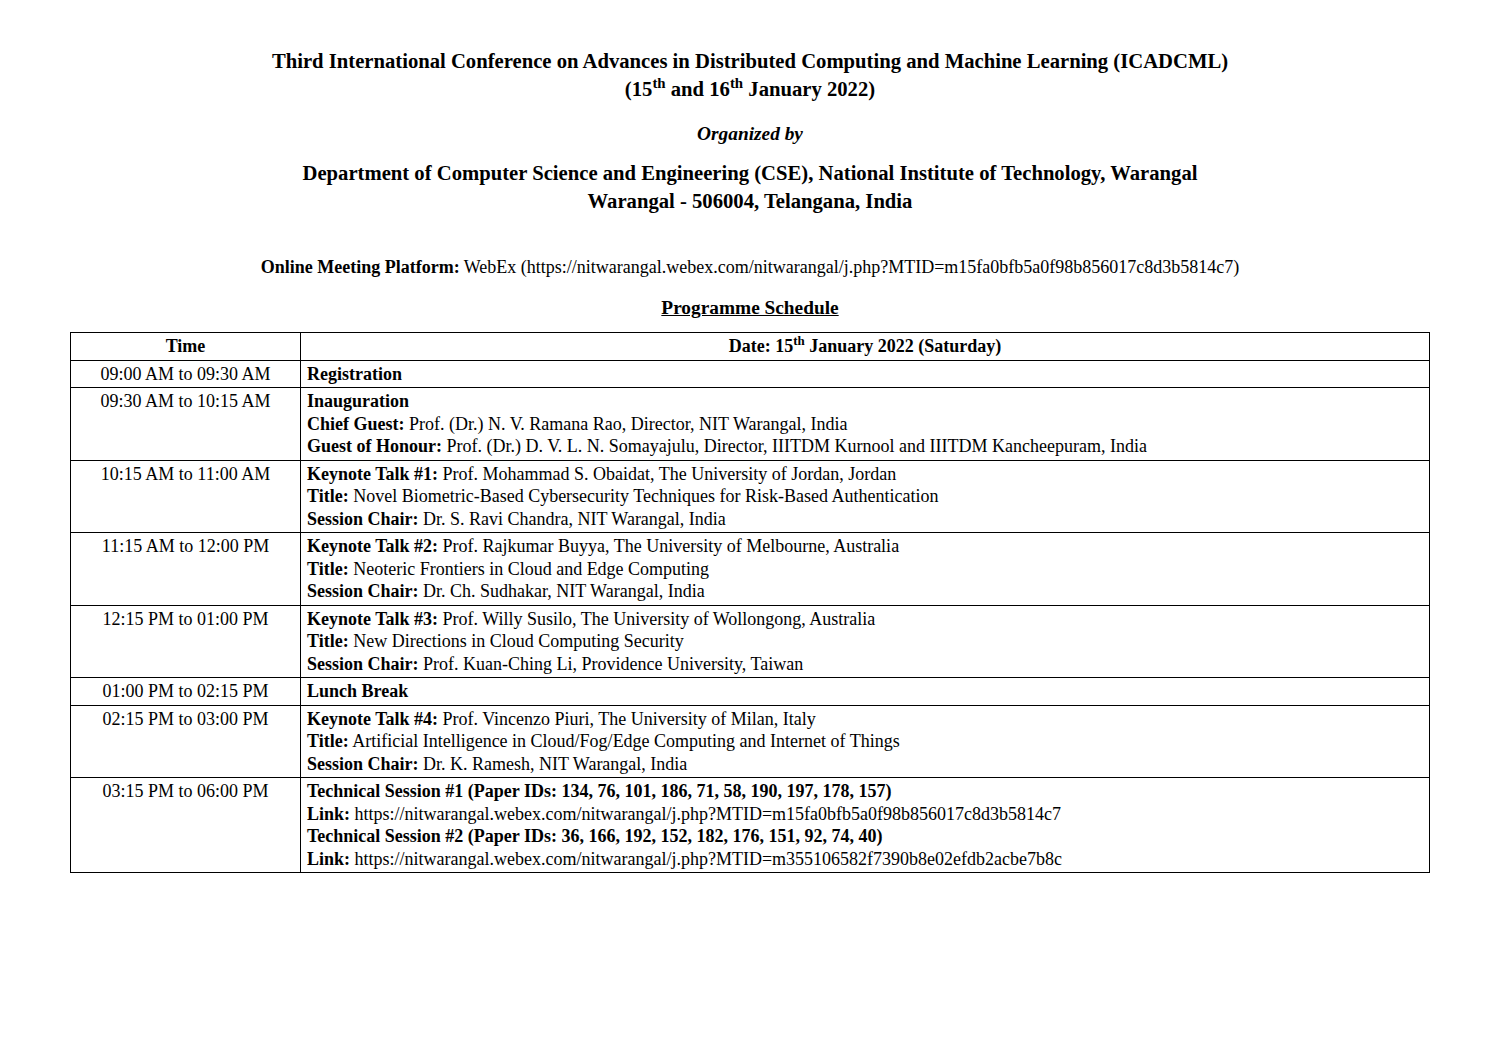Third International Conference on Advances in Distributed Computing and Machine Learning (ICADCML)
(15th and 16th January 2022)
Organized by
Department of Computer Science and Engineering (CSE), National Institute of Technology, Warangal
Warangal - 506004, Telangana, India
Online Meeting Platform: WebEx (https://nitwarangal.webex.com/nitwarangal/j.php?MTID=m15fa0bfb5a0f98b856017c8d3b5814c7)
Programme Schedule
| Time | Date: 15 th January 2022 (Saturday) |
| --- | --- |
| 09:00 AM to 09:30 AM | Registration |
| 09:30 AM to 10:15 AM | Inauguration Chief Guest: Prof. (Dr.) N. V. Ramana Rao, Director, NIT Warangal, India Guest of Honour: Prof. (Dr.) D. V. L. N. Somayajulu, Director, IIITDM Kurnool and IIITDM Kancheepuram, India |
| 10:15 AM to 11:00 AM | Keynote Talk #1: Prof. Mohammad S. Obaidat, The University of Jordan, Jordan Title: Novel Biometric-Based Cybersecurity Techniques for Risk-Based Authentication Session Chair: Dr. S. Ravi Chandra, NIT Warangal, India |
| 11:15 AM to 12:00 PM | Keynote Talk #2: Prof. Rajkumar Buyya, The University of Melbourne, Australia Title: Neoteric Frontiers in Cloud and Edge Computing Session Chair: Dr. Ch. Sudhakar, NIT Warangal, India |
| 12:15 PM to 01:00 PM | Keynote Talk #3: Prof. Willy Susilo, The University of Wollongong, Australia Title: New Directions in Cloud Computing Security Session Chair: Prof. Kuan-Ching Li, Providence University, Taiwan |
| 01:00 PM to 02:15 PM | Lunch Break |
| 02:15 PM to 03:00 PM | Keynote Talk #4: Prof. Vincenzo Piuri, The University of Milan, Italy Title: Artificial Intelligence in Cloud/Fog/Edge Computing and Internet of Things Session Chair: Dr. K. Ramesh, NIT Warangal, India |
| 03:15 PM to 06:00 PM | Technical Session #1 (Paper IDs: 134, 76, 101, 186, 71, 58, 190, 197, 178, 157) Link: https://nitwarangal.webex.com/nitwarangal/j.php?MTID=m15fa0bfb5a0f98b856017c8d3b5814c7 Technical Session #2 (Paper IDs: 36, 166, 192, 152, 182, 176, 151, 92, 74, 40) Link: https://nitwarangal.webex.com/nitwarangal/j.php?MTID=m355106582f7390b8e02efdb2acbe7b8c |